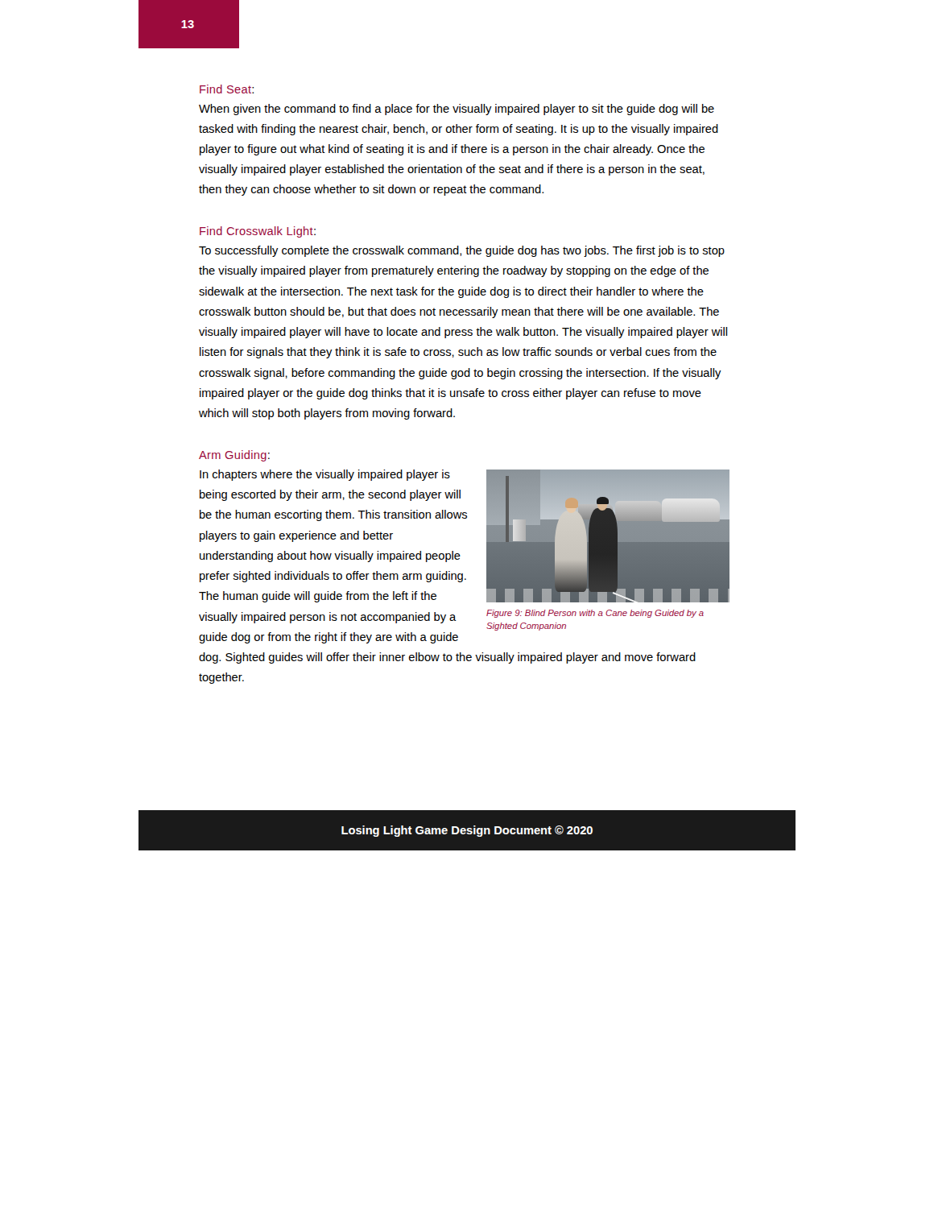13
Find Seat:
When given the command to find a place for the visually impaired player to sit the guide dog will be tasked with finding the nearest chair, bench, or other form of seating. It is up to the visually impaired player to figure out what kind of seating it is and if there is a person in the chair already. Once the visually impaired player established the orientation of the seat and if there is a person in the seat, then they can choose whether to sit down or repeat the command.
Find Crosswalk Light:
To successfully complete the crosswalk command, the guide dog has two jobs. The first job is to stop the visually impaired player from prematurely entering the roadway by stopping on the edge of the sidewalk at the intersection. The next task for the guide dog is to direct their handler to where the crosswalk button should be, but that does not necessarily mean that there will be one available. The visually impaired player will have to locate and press the walk button. The visually impaired player will listen for signals that they think it is safe to cross, such as low traffic sounds or verbal cues from the crosswalk signal, before commanding the guide god to begin crossing the intersection. If the visually impaired player or the guide dog thinks that it is unsafe to cross either player can refuse to move which will stop both players from moving forward.
Arm Guiding:
Figure 9: Blind Person with a Cane being Guided by a Sighted Companion
In chapters where the visually impaired player is being escorted by their arm, the second player will be the human escorting them. This transition allows players to gain experience and better understanding about how visually impaired people prefer sighted individuals to offer them arm guiding. The human guide will guide from the left if the visually impaired person is not accompanied by a guide dog or from the right if they are with a guide dog. Sighted guides will offer their inner elbow to the visually impaired player and move forward together.
Losing Light Game Design Document © 2020